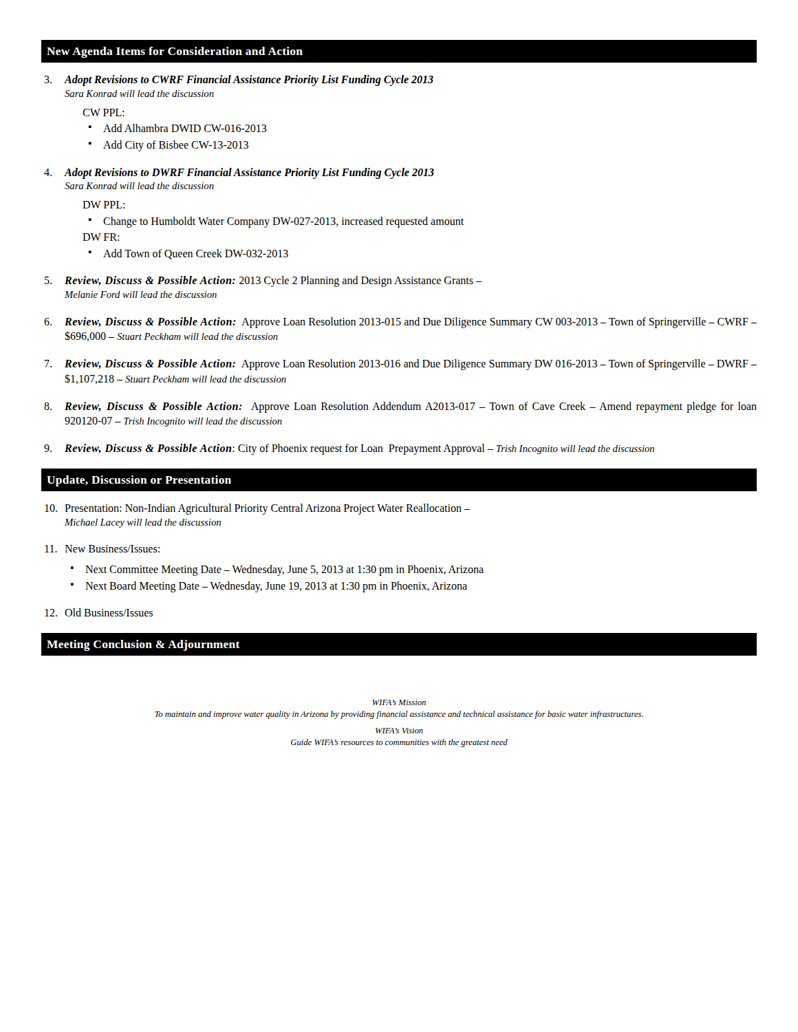New Agenda Items for Consideration and Action
Adopt Revisions to CWRF Financial Assistance Priority List Funding Cycle 2013
Sara Konrad will lead the discussion
CW PPL:
Add Alhambra DWID CW-016-2013
Add City of Bisbee CW-13-2013
Adopt Revisions to DWRF Financial Assistance Priority List Funding Cycle 2013
Sara Konrad will lead the discussion
DW PPL:
Change to Humboldt Water Company DW-027-2013, increased requested amount
DW FR:
Add Town of Queen Creek DW-032-2013
Review, Discuss & Possible Action: 2013 Cycle 2 Planning and Design Assistance Grants –
Melanie Ford will lead the discussion
Review, Discuss & Possible Action: Approve Loan Resolution 2013-015 and Due Diligence Summary CW 003-2013 – Town of Springerville – CWRF – $696,000 – Stuart Peckham will lead the discussion
Review, Discuss & Possible Action: Approve Loan Resolution 2013-016 and Due Diligence Summary DW 016-2013 – Town of Springerville – DWRF – $1,107,218 – Stuart Peckham will lead the discussion
Review, Discuss & Possible Action: Approve Loan Resolution Addendum A2013-017 – Town of Cave Creek – Amend repayment pledge for loan 920120-07 – Trish Incognito will lead the discussion
Review, Discuss & Possible Action: City of Phoenix request for Loan Prepayment Approval – Trish Incognito will lead the discussion
Update, Discussion or Presentation
Presentation: Non-Indian Agricultural Priority Central Arizona Project Water Reallocation –
Michael Lacey will lead the discussion
New Business/Issues:
Next Committee Meeting Date – Wednesday, June 5, 2013 at 1:30 pm in Phoenix, Arizona
Next Board Meeting Date – Wednesday, June 19, 2013 at 1:30 pm in Phoenix, Arizona
Old Business/Issues
Meeting Conclusion & Adjournment
WIFA’s Mission
To maintain and improve water quality in Arizona by providing financial assistance and technical assistance for basic water infrastructures.
WIFA’s Vision
Guide WIFA’s resources to communities with the greatest need